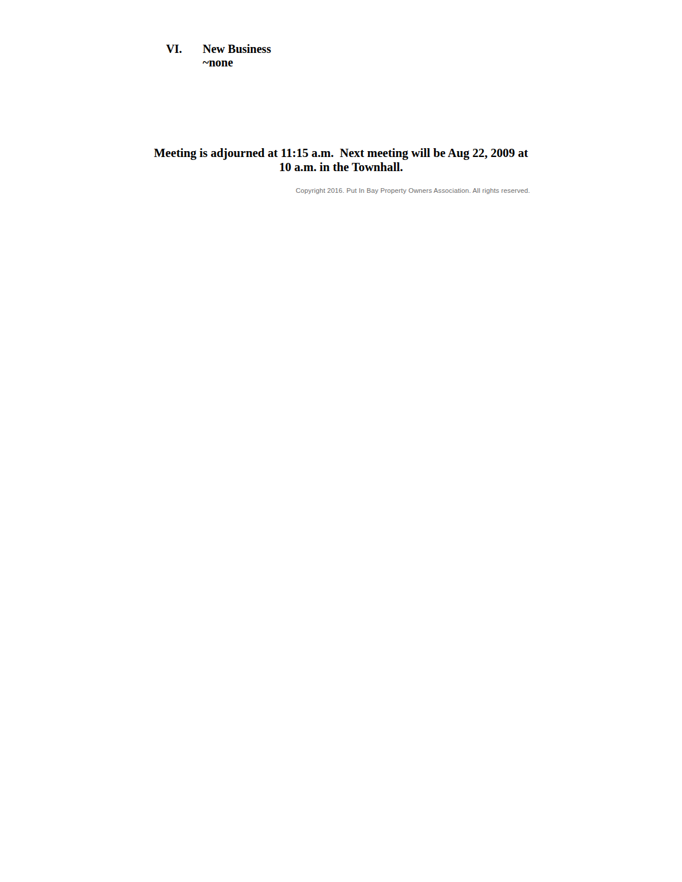VI. New Business
~none
Meeting is adjourned at 11:15 a.m. Next meeting will be Aug 22, 2009 at 10 a.m. in the Townhall.
Copyright 2016. Put In Bay Property Owners Association. All rights reserved.